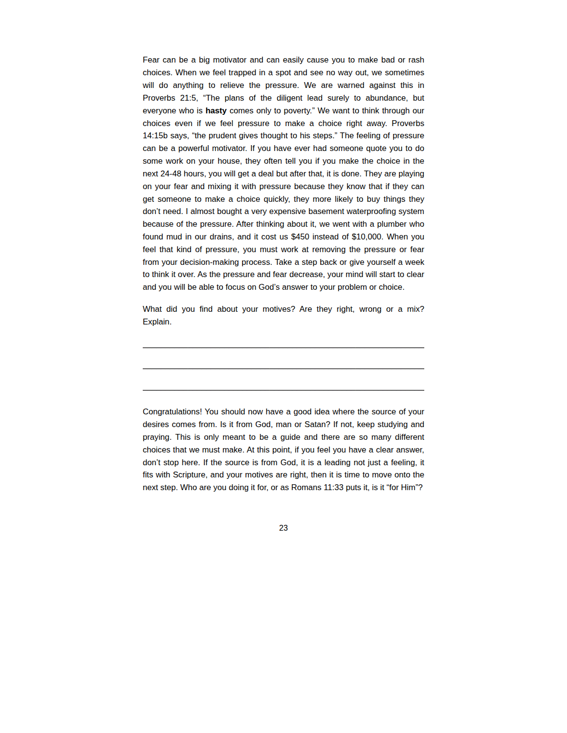Fear can be a big motivator and can easily cause you to make bad or rash choices. When we feel trapped in a spot and see no way out, we sometimes will do anything to relieve the pressure. We are warned against this in Proverbs 21:5, “The plans of the diligent lead surely to abundance, but everyone who is hasty comes only to poverty.” We want to think through our choices even if we feel pressure to make a choice right away. Proverbs 14:15b says, “the prudent gives thought to his steps.” The feeling of pressure can be a powerful motivator. If you have ever had someone quote you to do some work on your house, they often tell you if you make the choice in the next 24-48 hours, you will get a deal but after that, it is done. They are playing on your fear and mixing it with pressure because they know that if they can get someone to make a choice quickly, they more likely to buy things they don’t need. I almost bought a very expensive basement waterproofing system because of the pressure. After thinking about it, we went with a plumber who found mud in our drains, and it cost us $450 instead of $10,000. When you feel that kind of pressure, you must work at removing the pressure or fear from your decision-making process. Take a step back or give yourself a week to think it over. As the pressure and fear decrease, your mind will start to clear and you will be able to focus on God’s answer to your problem or choice.
What did you find about your motives? Are they right, wrong or a mix? Explain.
______________________________________________________________________
______________________________________________________________________
______________________________________________________________________
Congratulations! You should now have a good idea where the source of your desires comes from. Is it from God, man or Satan? If not, keep studying and praying. This is only meant to be a guide and there are so many different choices that we must make. At this point, if you feel you have a clear answer, don’t stop here. If the source is from God, it is a leading not just a feeling, it fits with Scripture, and your motives are right, then it is time to move onto the next step. Who are you doing it for, or as Romans 11:33 puts it, is it “for Him”?
23